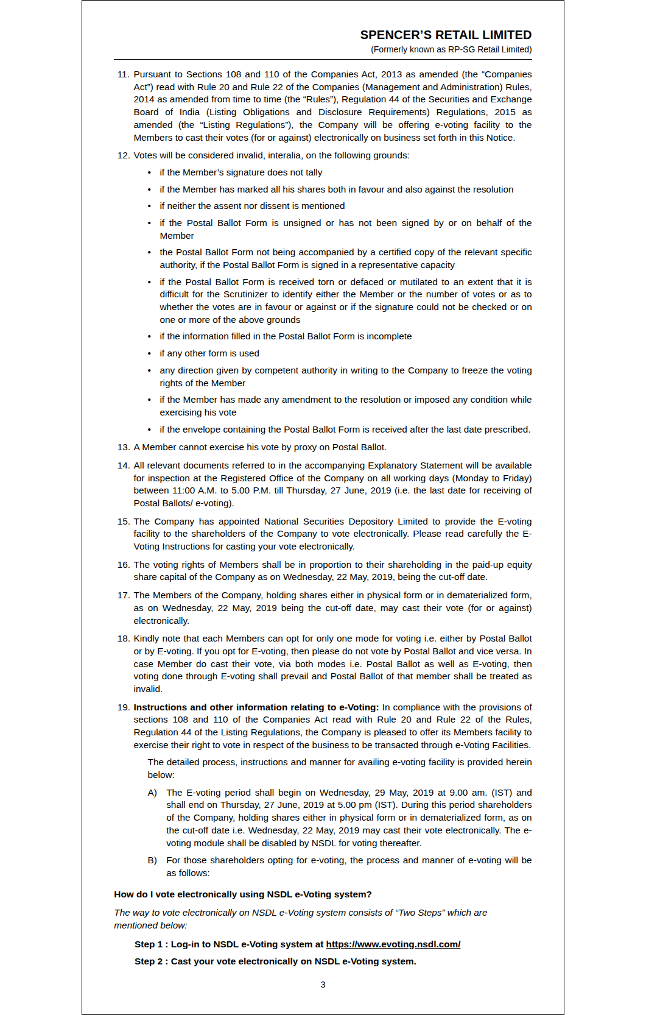SPENCER’S RETAIL LIMITED
(Formerly known as RP-SG Retail Limited)
Pursuant to Sections 108 and 110 of the Companies Act, 2013 as amended (the “Companies Act”) read with Rule 20 and Rule 22 of the Companies (Management and Administration) Rules, 2014 as amended from time to time (the “Rules”), Regulation 44 of the Securities and Exchange Board of India (Listing Obligations and Disclosure Requirements) Regulations, 2015 as amended (the “Listing Regulations”), the Company will be offering e-voting facility to the Members to cast their votes (for or against) electronically on business set forth in this Notice.
Votes will be considered invalid, interalia, on the following grounds:
if the Member’s signature does not tally
if the Member has marked all his shares both in favour and also against the resolution
if neither the assent nor dissent is mentioned
if the Postal Ballot Form is unsigned or has not been signed by or on behalf of the Member
the Postal Ballot Form not being accompanied by a certified copy of the relevant specific authority, if the Postal Ballot Form is signed in a representative capacity
if the Postal Ballot Form is received torn or defaced or mutilated to an extent that it is difficult for the Scrutinizer to identify either the Member or the number of votes or as to whether the votes are in favour or against or if the signature could not be checked or on one or more of the above grounds
if the information filled in the Postal Ballot Form is incomplete
if any other form is used
any direction given by competent authority in writing to the Company to freeze the voting rights of the Member
if the Member has made any amendment to the resolution or imposed any condition while exercising his vote
if the envelope containing the Postal Ballot Form is received after the last date prescribed.
A Member cannot exercise his vote by proxy on Postal Ballot.
All relevant documents referred to in the accompanying Explanatory Statement will be available for inspection at the Registered Office of the Company on all working days (Monday to Friday) between 11:00 A.M. to 5.00 P.M. till Thursday, 27 June, 2019 (i.e. the last date for receiving of Postal Ballots/ e-voting).
The Company has appointed National Securities Depository Limited to provide the E-voting facility to the shareholders of the Company to vote electronically. Please read carefully the E-Voting Instructions for casting your vote electronically.
The voting rights of Members shall be in proportion to their shareholding in the paid-up equity share capital of the Company as on Wednesday, 22 May, 2019, being the cut-off date.
The Members of the Company, holding shares either in physical form or in dematerialized form, as on Wednesday, 22 May, 2019 being the cut-off date, may cast their vote (for or against) electronically.
Kindly note that each Members can opt for only one mode for voting i.e. either by Postal Ballot or by E-voting. If you opt for E-voting, then please do not vote by Postal Ballot and vice versa. In case Member do cast their vote, via both modes i.e. Postal Ballot as well as E-voting, then voting done through E-voting shall prevail and Postal Ballot of that member shall be treated as invalid.
Instructions and other information relating to e-Voting: In compliance with the provisions of sections 108 and 110 of the Companies Act read with Rule 20 and Rule 22 of the Rules, Regulation 44 of the Listing Regulations, the Company is pleased to offer its Members facility to exercise their right to vote in respect of the business to be transacted through e-Voting Facilities.
The detailed process, instructions and manner for availing e-voting facility is provided herein below:
The E-voting period shall begin on Wednesday, 29 May, 2019 at 9.00 am. (IST) and shall end on Thursday, 27 June, 2019 at 5.00 pm (IST). During this period shareholders of the Company, holding shares either in physical form or in dematerialized form, as on the cut-off date i.e. Wednesday, 22 May, 2019 may cast their vote electronically. The e-voting module shall be disabled by NSDL for voting thereafter.
For those shareholders opting for e-voting, the process and manner of e-voting will be as follows:
How do I vote electronically using NSDL e-Voting system?
The way to vote electronically on NSDL e-Voting system consists of “Two Steps” which are mentioned below:
Step 1 : Log-in to NSDL e-Voting system at https://www.evoting.nsdl.com/
Step 2 : Cast your vote electronically on NSDL e-Voting system.
3